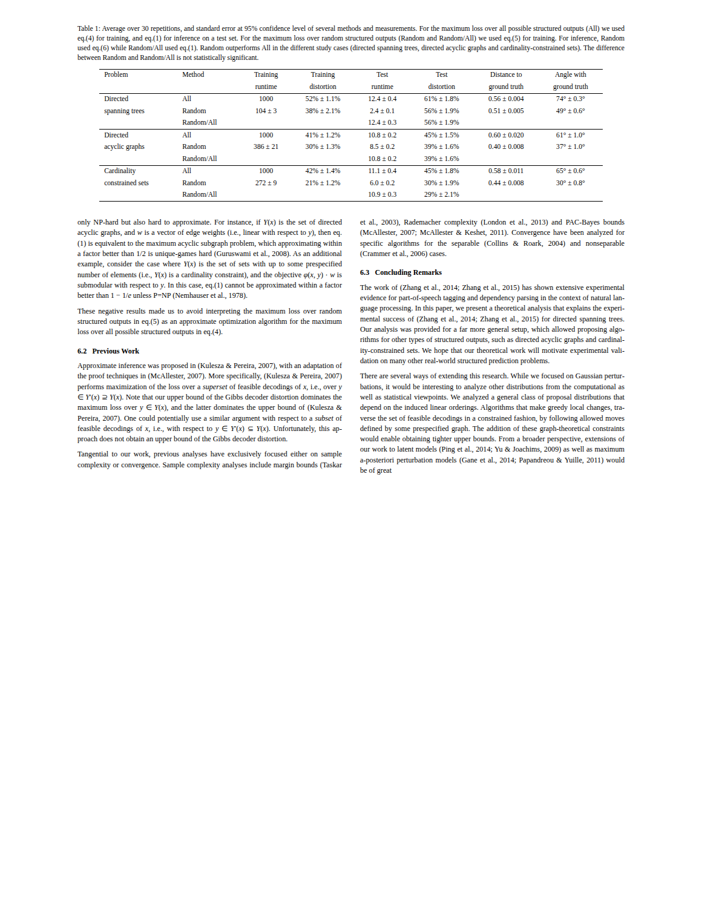Table 1: Average over 30 repetitions, and standard error at 95% confidence level of several methods and measurements. For the maximum loss over all possible structured outputs (All) we used eq.(4) for training, and eq.(1) for inference on a test set. For the maximum loss over random structured outputs (Random and Random/All) we used eq.(5) for training. For inference, Random used eq.(6) while Random/All used eq.(1). Random outperforms All in the different study cases (directed spanning trees, directed acyclic graphs and cardinality-constrained sets). The difference between Random and Random/All is not statistically significant.
| Problem | Method | Training | Training | Test | Test | Distance to | Angle with |
| --- | --- | --- | --- | --- | --- | --- | --- |
| | | runtime | distortion | runtime | distortion | ground truth | ground truth |
| Directed | All | 1000 | 52% ± 1.1% | 12.4 ± 0.4 | 61% ± 1.8% | 0.56 ± 0.004 | 74° ± 0.3° |
| spanning trees | Random | 104 ± 3 | 38% ± 2.1% | 2.4 ± 0.1 | 56% ± 1.9% | 0.51 ± 0.005 | 49° ± 0.6° |
| | Random/All | | | 12.4 ± 0.3 | 56% ± 1.9% | | |
| Directed | All | 1000 | 41% ± 1.2% | 10.8 ± 0.2 | 45% ± 1.5% | 0.60 ± 0.020 | 61° ± 1.0° |
| acyclic graphs | Random | 386 ± 21 | 30% ± 1.3% | 8.5 ± 0.2 | 39% ± 1.6% | 0.40 ± 0.008 | 37° ± 1.0° |
| | Random/All | | | 10.8 ± 0.2 | 39% ± 1.6% | | |
| Cardinality | All | 1000 | 42% ± 1.4% | 11.1 ± 0.4 | 45% ± 1.8% | 0.58 ± 0.011 | 65° ± 0.6° |
| constrained sets | Random | 272 ± 9 | 21% ± 1.2% | 6.0 ± 0.2 | 30% ± 1.9% | 0.44 ± 0.008 | 30° ± 0.8° |
| | Random/All | | | 10.9 ± 0.3 | 29% ± 2.1% | | |
only NP-hard but also hard to approximate. For instance, if Y(x) is the set of directed acyclic graphs, and w is a vector of edge weights (i.e., linear with respect to y), then eq.(1) is equivalent to the maximum acyclic subgraph problem, which approximating within a factor better than 1/2 is unique-games hard (Guruswami et al., 2008). As an additional example, consider the case where Y(x) is the set of sets with up to some prespecified number of elements (i.e., Y(x) is a cardinality constraint), and the objective φ(x, y) · w is submodular with respect to y. In this case, eq.(1) cannot be approximated within a factor better than 1 − 1/e unless P=NP (Nemhauser et al., 1978).
These negative results made us to avoid interpreting the maximum loss over random structured outputs in eq.(5) as an approximate optimization algorithm for the maximum loss over all possible structured outputs in eq.(4).
6.2 Previous Work
Approximate inference was proposed in (Kulesza & Pereira, 2007), with an adaptation of the proof techniques in (McAllester, 2007). More specifically, (Kulesza & Pereira, 2007) performs maximization of the loss over a superset of feasible decodings of x, i.e., over y ∈ Y′(x) ⊇ Y(x). Note that our upper bound of the Gibbs decoder distortion dominates the maximum loss over y ∈ Y(x), and the latter dominates the upper bound of (Kulesza & Pereira, 2007). One could potentially use a similar argument with respect to a subset of feasible decodings of x, i.e., with respect to y ∈ Y′(x) ⊆ Y(x). Unfortunately, this approach does not obtain an upper bound of the Gibbs decoder distortion.
Tangential to our work, previous analyses have exclusively focused either on sample complexity or convergence. Sample complexity analyses include margin bounds (Taskar et al., 2003), Rademacher complexity (London et al., 2013) and PAC-Bayes bounds (McAllester, 2007; McAllester & Keshet, 2011). Convergence have been analyzed for specific algorithms for the separable (Collins & Roark, 2004) and nonseparable (Crammer et al., 2006) cases.
6.3 Concluding Remarks
The work of (Zhang et al., 2014; Zhang et al., 2015) has shown extensive experimental evidence for part-of-speech tagging and dependency parsing in the context of natural language processing. In this paper, we present a theoretical analysis that explains the experimental success of (Zhang et al., 2014; Zhang et al., 2015) for directed spanning trees. Our analysis was provided for a far more general setup, which allowed proposing algorithms for other types of structured outputs, such as directed acyclic graphs and cardinality-constrained sets. We hope that our theoretical work will motivate experimental validation on many other real-world structured prediction problems.
There are several ways of extending this research. While we focused on Gaussian perturbations, it would be interesting to analyze other distributions from the computational as well as statistical viewpoints. We analyzed a general class of proposal distributions that depend on the induced linear orderings. Algorithms that make greedy local changes, traverse the set of feasible decodings in a constrained fashion, by following allowed moves defined by some prespecified graph. The addition of these graph-theoretical constraints would enable obtaining tighter upper bounds. From a broader perspective, extensions of our work to latent models (Ping et al., 2014; Yu & Joachims, 2009) as well as maximum a-posteriori perturbation models (Gane et al., 2014; Papandreou & Yuille, 2011) would be of great